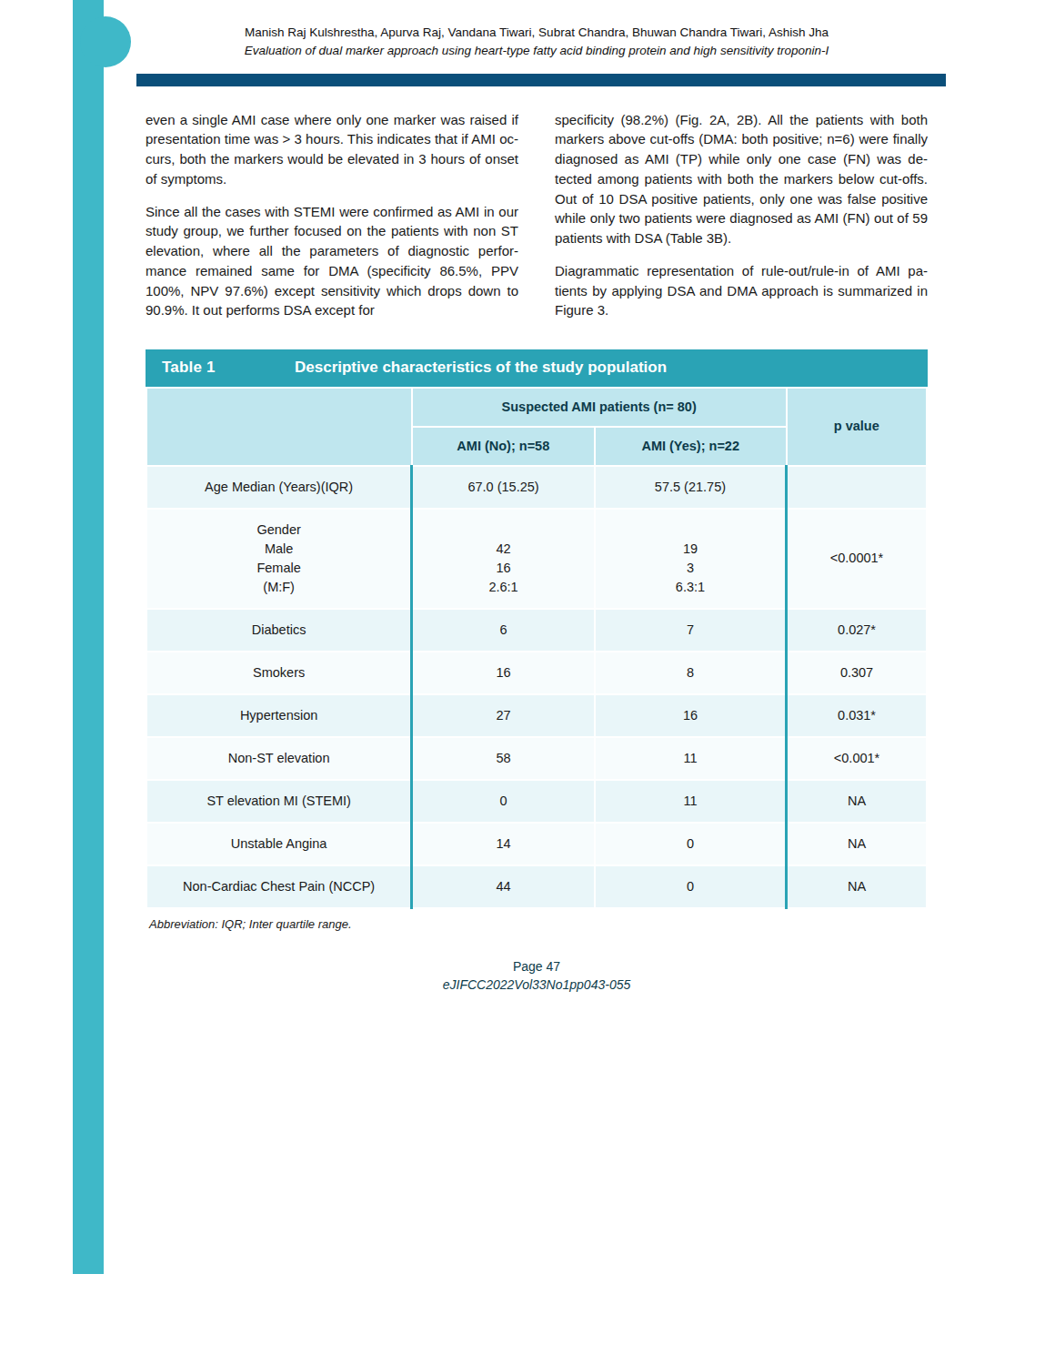Manish Raj Kulshrestha, Apurva Raj, Vandana Tiwari, Subrat Chandra, Bhuwan Chandra Tiwari, Ashish Jha
Evaluation of dual marker approach using heart-type fatty acid binding protein and high sensitivity troponin-I
even a single AMI case where only one marker was raised if presentation time was > 3 hours. This indicates that if AMI occurs, both the markers would be elevated in 3 hours of onset of symptoms.
Since all the cases with STEMI were confirmed as AMI in our study group, we further focused on the patients with non ST elevation, where all the parameters of diagnostic performance remained same for DMA (specificity 86.5%, PPV 100%, NPV 97.6%) except sensitivity which drops down to 90.9%. It out performs DSA except for
specificity (98.2%) (Fig. 2A, 2B). All the patients with both markers above cut-offs (DMA: both positive; n=6) were finally diagnosed as AMI (TP) while only one case (FN) was detected among patients with both the markers below cut-offs. Out of 10 DSA positive patients, only one was false positive while only two patients were diagnosed as AMI (FN) out of 59 patients with DSA (Table 3B).
Diagrammatic representation of rule-out/rule-in of AMI patients by applying DSA and DMA approach is summarized in Figure 3.
Table 1
Descriptive characteristics of the study population
| | Suspected AMI patients (n= 80) | p value |
| --- | --- | --- |
| AMI (No); n=58 | AMI (Yes); n=22 |
| Age Median (Years)(IQR) | 67.0 (15.25) | 57.5 (21.75) | |
| Gender Male Female (M:F) | 42 16 2.6:1 | 19 3 6.3:1 | <0.0001* |
| Diabetics | 6 | 7 | 0.027* |
| Smokers | 16 | 8 | 0.307 |
| Hypertension | 27 | 16 | 0.031* |
| Non-ST elevation | 58 | 11 | <0.001* |
| ST elevation MI (STEMI) | 0 | 11 | NA |
| Unstable Angina | 14 | 0 | NA |
| Non-Cardiac Chest Pain (NCCP) | 44 | 0 | NA |
Abbreviation: IQR; Inter quartile range.
Page 47
eJIFCC2022Vol33No1pp043-055